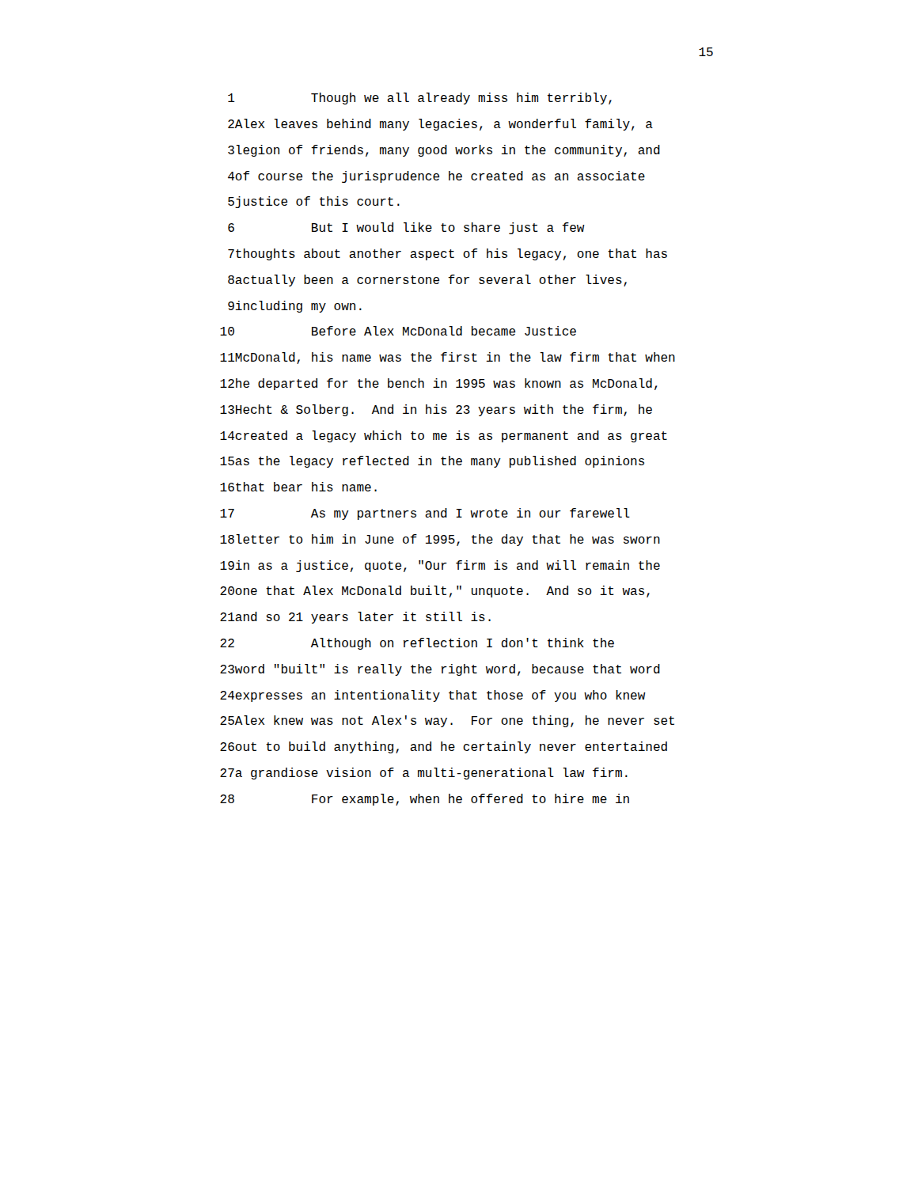15
| 1 | Though we all already miss him terribly, |
| 2 | Alex leaves behind many legacies, a wonderful family, a |
| 3 | legion of friends, many good works in the community, and |
| 4 | of course the jurisprudence he created as an associate |
| 5 | justice of this court. |
| 6 | But I would like to share just a few |
| 7 | thoughts about another aspect of his legacy, one that has |
| 8 | actually been a cornerstone for several other lives, |
| 9 | including my own. |
| 10 | Before Alex McDonald became Justice |
| 11 | McDonald, his name was the first in the law firm that when |
| 12 | he departed for the bench in 1995 was known as McDonald, |
| 13 | Hecht & Solberg. And in his 23 years with the firm, he |
| 14 | created a legacy which to me is as permanent and as great |
| 15 | as the legacy reflected in the many published opinions |
| 16 | that bear his name. |
| 17 | As my partners and I wrote in our farewell |
| 18 | letter to him in June of 1995, the day that he was sworn |
| 19 | in as a justice, quote, "Our firm is and will remain the |
| 20 | one that Alex McDonald built," unquote. And so it was, |
| 21 | and so 21 years later it still is. |
| 22 | Although on reflection I don't think the |
| 23 | word "built" is really the right word, because that word |
| 24 | expresses an intentionality that those of you who knew |
| 25 | Alex knew was not Alex's way. For one thing, he never set |
| 26 | out to build anything, and he certainly never entertained |
| 27 | a grandiose vision of a multi-generational law firm. |
| 28 | For example, when he offered to hire me in |